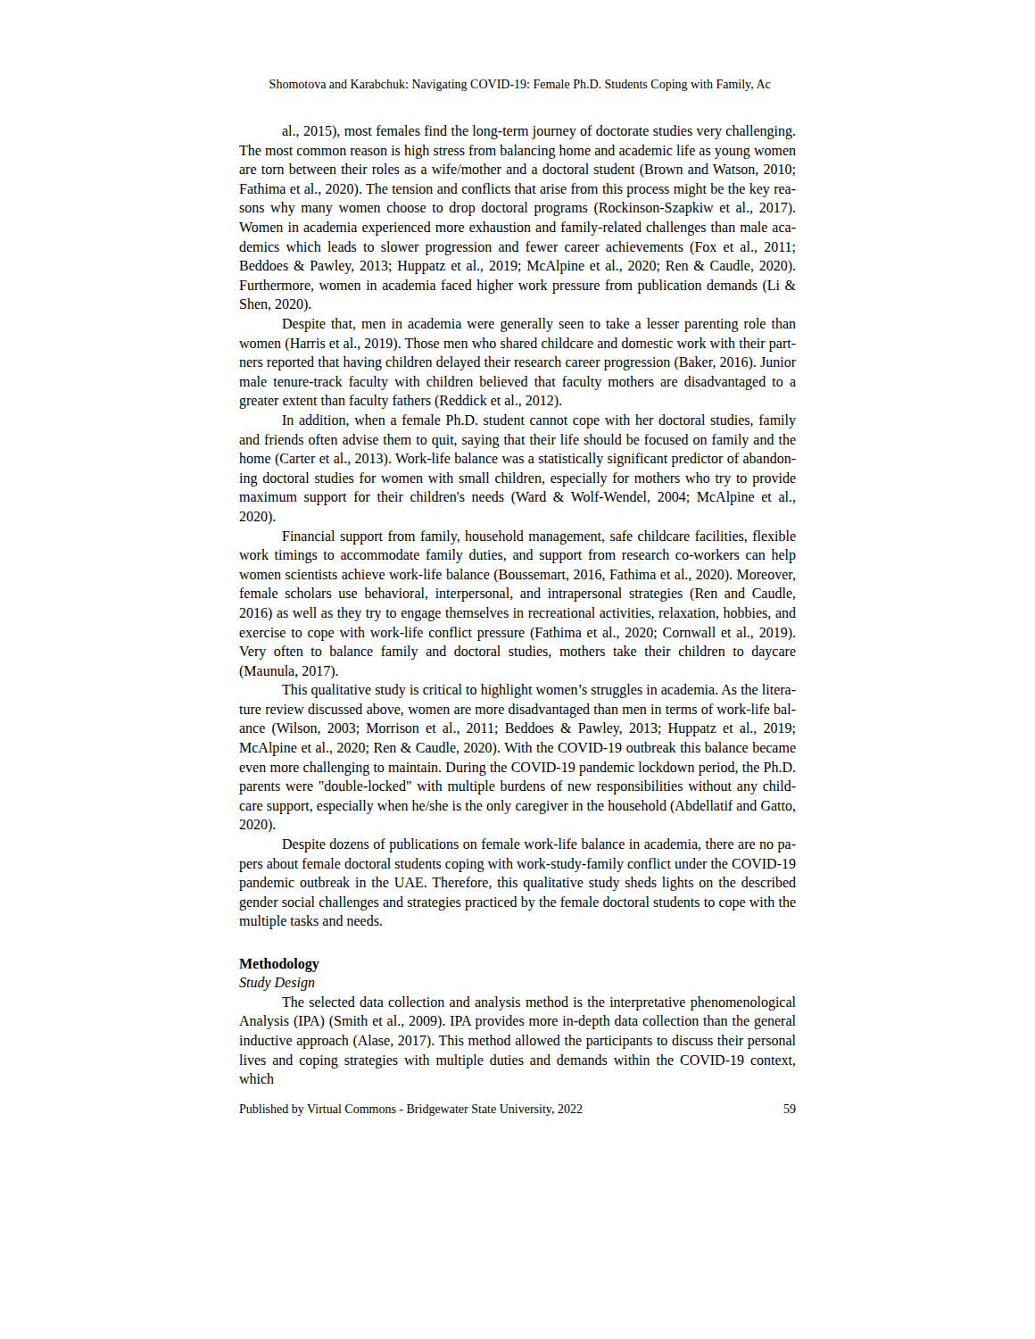Shomotova and Karabchuk: Navigating COVID-19: Female Ph.D. Students Coping with Family, Ac
al., 2015), most females find the long-term journey of doctorate studies very challenging. The most common reason is high stress from balancing home and academic life as young women are torn between their roles as a wife/mother and a doctoral student (Brown and Watson, 2010; Fathima et al., 2020). The tension and conflicts that arise from this process might be the key reasons why many women choose to drop doctoral programs (Rockinson-Szapkiw et al., 2017). Women in academia experienced more exhaustion and family-related challenges than male academics which leads to slower progression and fewer career achievements (Fox et al., 2011; Beddoes & Pawley, 2013; Huppatz et al., 2019; McAlpine et al., 2020; Ren & Caudle, 2020). Furthermore, women in academia faced higher work pressure from publication demands (Li & Shen, 2020).
Despite that, men in academia were generally seen to take a lesser parenting role than women (Harris et al., 2019). Those men who shared childcare and domestic work with their partners reported that having children delayed their research career progression (Baker, 2016). Junior male tenure-track faculty with children believed that faculty mothers are disadvantaged to a greater extent than faculty fathers (Reddick et al., 2012).
In addition, when a female Ph.D. student cannot cope with her doctoral studies, family and friends often advise them to quit, saying that their life should be focused on family and the home (Carter et al., 2013). Work-life balance was a statistically significant predictor of abandoning doctoral studies for women with small children, especially for mothers who try to provide maximum support for their children's needs (Ward & Wolf-Wendel, 2004; McAlpine et al., 2020).
Financial support from family, household management, safe childcare facilities, flexible work timings to accommodate family duties, and support from research co-workers can help women scientists achieve work-life balance (Boussemart, 2016, Fathima et al., 2020). Moreover, female scholars use behavioral, interpersonal, and intrapersonal strategies (Ren and Caudle, 2016) as well as they try to engage themselves in recreational activities, relaxation, hobbies, and exercise to cope with work-life conflict pressure (Fathima et al., 2020; Cornwall et al., 2019). Very often to balance family and doctoral studies, mothers take their children to daycare (Maunula, 2017).
This qualitative study is critical to highlight women’s struggles in academia. As the literature review discussed above, women are more disadvantaged than men in terms of work-life balance (Wilson, 2003; Morrison et al., 2011; Beddoes & Pawley, 2013; Huppatz et al., 2019; McAlpine et al., 2020; Ren & Caudle, 2020). With the COVID-19 outbreak this balance became even more challenging to maintain. During the COVID-19 pandemic lockdown period, the Ph.D. parents were "double-locked" with multiple burdens of new responsibilities without any childcare support, especially when he/she is the only caregiver in the household (Abdellatif and Gatto, 2020).
Despite dozens of publications on female work-life balance in academia, there are no papers about female doctoral students coping with work-study-family conflict under the COVID-19 pandemic outbreak in the UAE. Therefore, this qualitative study sheds lights on the described gender social challenges and strategies practiced by the female doctoral students to cope with the multiple tasks and needs.
Methodology
Study Design
The selected data collection and analysis method is the interpretative phenomenological Analysis (IPA) (Smith et al., 2009). IPA provides more in-depth data collection than the general inductive approach (Alase, 2017). This method allowed the participants to discuss their personal lives and coping strategies with multiple duties and demands within the COVID-19 context, which
Published by Virtual Commons - Bridgewater State University, 2022 59